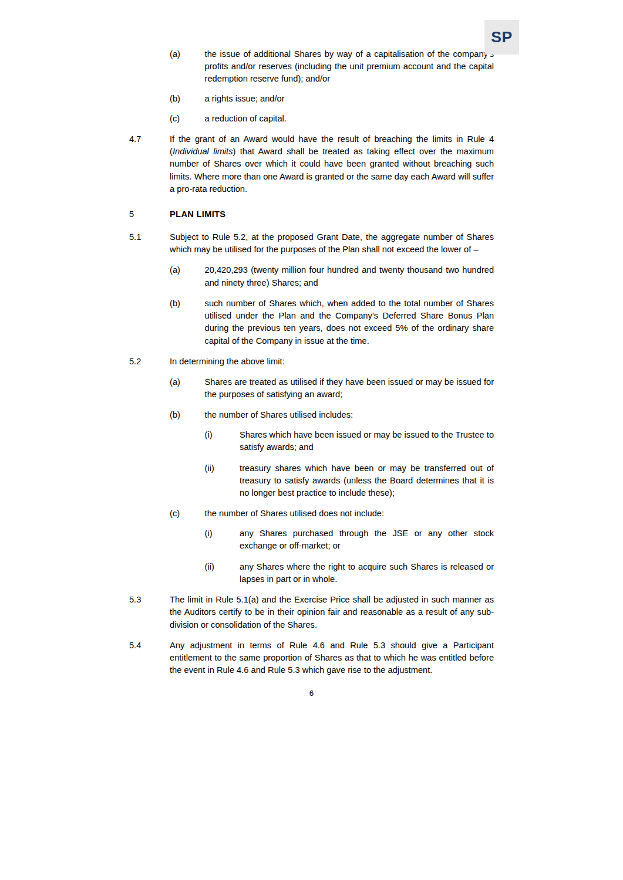SP
(a)
the issue of additional Shares by way of a capitalisation of the company's profits and/or reserves (including the unit premium account and the capital redemption reserve fund); and/or
(b)
a rights issue; and/or
(c)
a reduction of capital.
4.7
If the grant of an Award would have the result of breaching the limits in Rule 4 (Individual limits) that Award shall be treated as taking effect over the maximum number of Shares over which it could have been granted without breaching such limits. Where more than one Award is granted or the same day each Award will suffer a pro-rata reduction.
5
PLAN LIMITS
5.1
Subject to Rule 5.2, at the proposed Grant Date, the aggregate number of Shares which may be utilised for the purposes of the Plan shall not exceed the lower of –
(a)
20,420,293 (twenty million four hundred and twenty thousand two hundred and ninety three) Shares; and
(b)
such number of Shares which, when added to the total number of Shares utilised under the Plan and the Company’s Deferred Share Bonus Plan during the previous ten years, does not exceed 5% of the ordinary share capital of the Company in issue at the time.
5.2
In determining the above limit:
(a)
Shares are treated as utilised if they have been issued or may be issued for the purposes of satisfying an award;
(b)
the number of Shares utilised includes:
(i)
Shares which have been issued or may be issued to the Trustee to satisfy awards; and
(ii)
treasury shares which have been or may be transferred out of treasury to satisfy awards (unless the Board determines that it is no longer best practice to include these);
(c)
the number of Shares utilised does not include:
(i)
any Shares purchased through the JSE or any other stock exchange or off-market; or
(ii)
any Shares where the right to acquire such Shares is released or lapses in part or in whole.
5.3
The limit in Rule 5.1(a) and the Exercise Price shall be adjusted in such manner as the Auditors certify to be in their opinion fair and reasonable as a result of any sub-division or consolidation of the Shares.
5.4
Any adjustment in terms of Rule 4.6 and Rule 5.3 should give a Participant entitlement to the same proportion of Shares as that to which he was entitled before the event in Rule 4.6 and Rule 5.3 which gave rise to the adjustment.
6